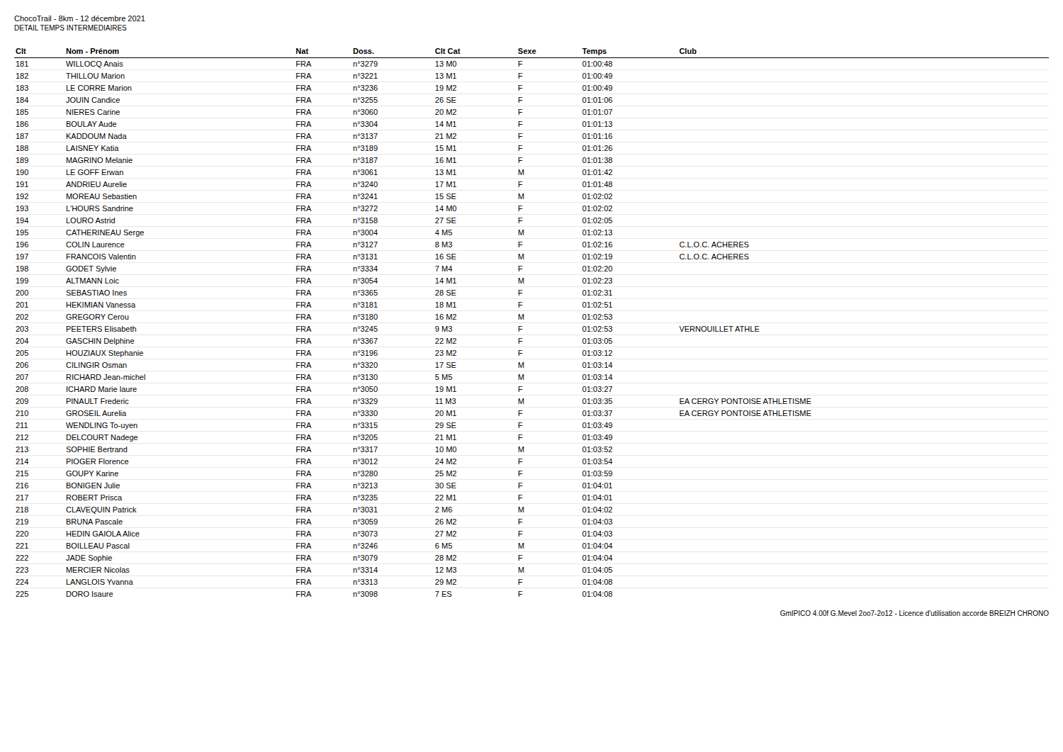ChocoTrail - 8km - 12 décembre 2021
DETAIL TEMPS INTERMEDIAIRES
| Clt | Nom - Prénom | Nat | Doss. | Clt Cat | Sexe | Temps | Club |
| --- | --- | --- | --- | --- | --- | --- | --- |
| 181 | WILLOCQ Anais | FRA | n°3279 | 13 M0 | F | 01:00:48 | |
| 182 | THILLOU Marion | FRA | n°3221 | 13 M1 | F | 01:00:49 | |
| 183 | LE CORRE Marion | FRA | n°3236 | 19 M2 | F | 01:00:49 | |
| 184 | JOUIN Candice | FRA | n°3255 | 26 SE | F | 01:01:06 | |
| 185 | NIERES Carine | FRA | n°3060 | 20 M2 | F | 01:01:07 | |
| 186 | BOULAY Aude | FRA | n°3304 | 14 M1 | F | 01:01:13 | |
| 187 | KADDOUM Nada | FRA | n°3137 | 21 M2 | F | 01:01:16 | |
| 188 | LAISNEY Katia | FRA | n°3189 | 15 M1 | F | 01:01:26 | |
| 189 | MAGRINO Melanie | FRA | n°3187 | 16 M1 | F | 01:01:38 | |
| 190 | LE GOFF Erwan | FRA | n°3061 | 13 M1 | M | 01:01:42 | |
| 191 | ANDRIEU Aurelie | FRA | n°3240 | 17 M1 | F | 01:01:48 | |
| 192 | MOREAU Sebastien | FRA | n°3241 | 15 SE | M | 01:02:02 | |
| 193 | L'HOURS Sandrine | FRA | n°3272 | 14 M0 | F | 01:02:02 | |
| 194 | LOURO Astrid | FRA | n°3158 | 27 SE | F | 01:02:05 | |
| 195 | CATHERINEAU Serge | FRA | n°3004 | 4 M5 | M | 01:02:13 | |
| 196 | COLIN Laurence | FRA | n°3127 | 8 M3 | F | 01:02:16 | C.L.O.C. ACHERES |
| 197 | FRANCOIS Valentin | FRA | n°3131 | 16 SE | M | 01:02:19 | C.L.O.C. ACHERES |
| 198 | GODET Sylvie | FRA | n°3334 | 7 M4 | F | 01:02:20 | |
| 199 | ALTMANN Loic | FRA | n°3054 | 14 M1 | M | 01:02:23 | |
| 200 | SEBASTIAO Ines | FRA | n°3365 | 28 SE | F | 01:02:31 | |
| 201 | HEKIMIAN Vanessa | FRA | n°3181 | 18 M1 | F | 01:02:51 | |
| 202 | GREGORY Cerou | FRA | n°3180 | 16 M2 | M | 01:02:53 | |
| 203 | PEETERS Elisabeth | FRA | n°3245 | 9 M3 | F | 01:02:53 | VERNOUILLET ATHLE |
| 204 | GASCHIN Delphine | FRA | n°3367 | 22 M2 | F | 01:03:05 | |
| 205 | HOUZIAUX Stephanie | FRA | n°3196 | 23 M2 | F | 01:03:12 | |
| 206 | CILINGIR Osman | FRA | n°3320 | 17 SE | M | 01:03:14 | |
| 207 | RICHARD Jean-michel | FRA | n°3130 | 5 M5 | M | 01:03:14 | |
| 208 | ICHARD Marie laure | FRA | n°3050 | 19 M1 | F | 01:03:27 | |
| 209 | PINAULT Frederic | FRA | n°3329 | 11 M3 | M | 01:03:35 | EA CERGY PONTOISE ATHLETISME |
| 210 | GROSEIL Aurelia | FRA | n°3330 | 20 M1 | F | 01:03:37 | EA CERGY PONTOISE ATHLETISME |
| 211 | WENDLING To-uyen | FRA | n°3315 | 29 SE | F | 01:03:49 | |
| 212 | DELCOURT Nadege | FRA | n°3205 | 21 M1 | F | 01:03:49 | |
| 213 | SOPHIE Bertrand | FRA | n°3317 | 10 M0 | M | 01:03:52 | |
| 214 | PIOGER Florence | FRA | n°3012 | 24 M2 | F | 01:03:54 | |
| 215 | GOUPY Karine | FRA | n°3280 | 25 M2 | F | 01:03:59 | |
| 216 | BONIGEN Julie | FRA | n°3213 | 30 SE | F | 01:04:01 | |
| 217 | ROBERT Prisca | FRA | n°3235 | 22 M1 | F | 01:04:01 | |
| 218 | CLAVEQUIN Patrick | FRA | n°3031 | 2 M6 | M | 01:04:02 | |
| 219 | BRUNA Pascale | FRA | n°3059 | 26 M2 | F | 01:04:03 | |
| 220 | HEDIN GAIOLA Alice | FRA | n°3073 | 27 M2 | F | 01:04:03 | |
| 221 | BOILLEAU Pascal | FRA | n°3246 | 6 M5 | M | 01:04:04 | |
| 222 | JADE Sophie | FRA | n°3079 | 28 M2 | F | 01:04:04 | |
| 223 | MERCIER Nicolas | FRA | n°3314 | 12 M3 | M | 01:04:05 | |
| 224 | LANGLOIS Yvanna | FRA | n°3313 | 29 M2 | F | 01:04:08 | |
| 225 | DORO Isaure | FRA | n°3098 | 7 ES | F | 01:04:08 | |
GmIPICO 4.00f G.Mevel 2oo7-2o12 - Licence d'utilisation accorde BREIZH CHRONO